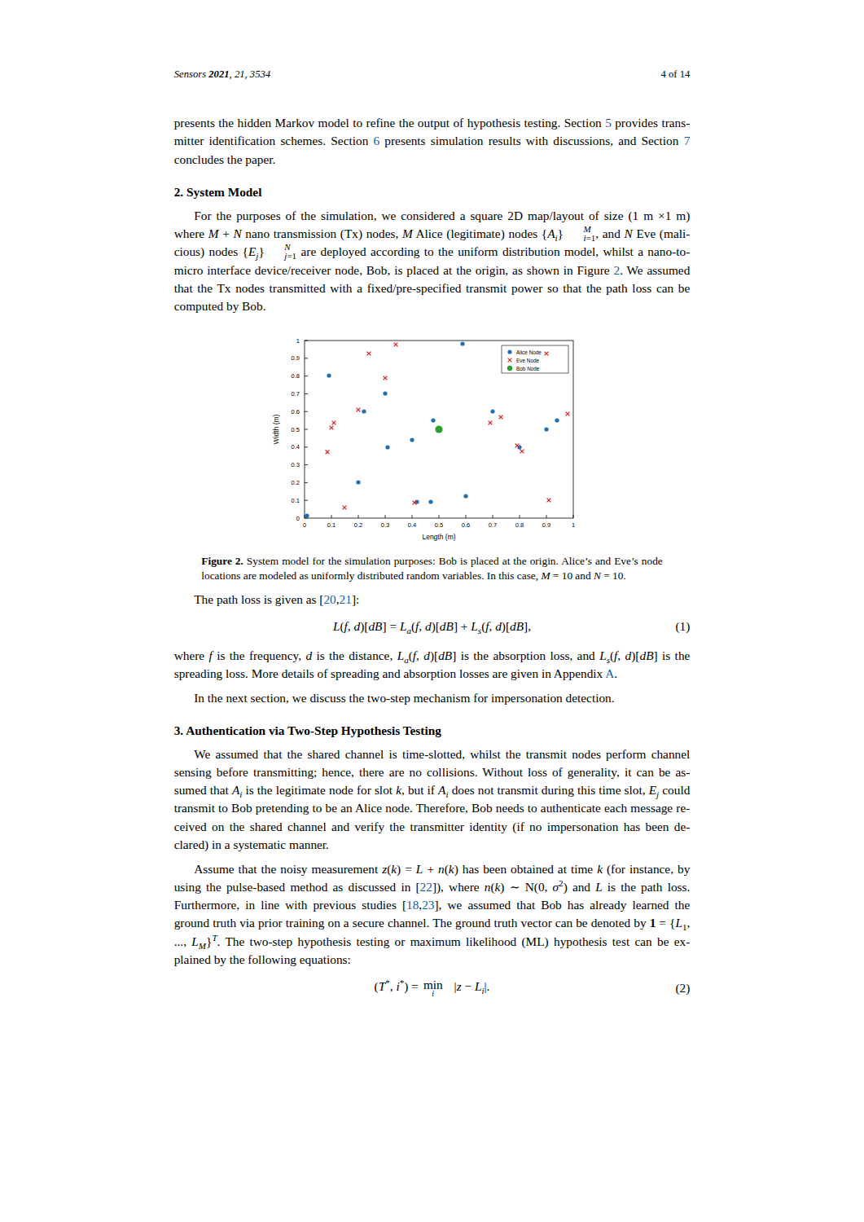Sensors 2021, 21, 3534
4 of 14
presents the hidden Markov model to refine the output of hypothesis testing. Section 5 provides transmitter identification schemes. Section 6 presents simulation results with discussions, and Section 7 concludes the paper.
2. System Model
For the purposes of the simulation, we considered a square 2D map/layout of size (1 m ×1 m) where M + N nano transmission (Tx) nodes, M Alice (legitimate) nodes {Ai}Mi=1, and N Eve (malicious) nodes {Ej}Nj=1 are deployed according to the uniform distribution model, whilst a nano-to-micro interface device/receiver node, Bob, is placed at the origin, as shown in Figure 2. We assumed that the Tx nodes transmitted with a fixed/pre-specified transmit power so that the path loss can be computed by Bob.
0 0.1 0.2 0.3 0.4 0.5 0.6 0.7 0.8 0.9 1 0 0.1 0.2 0.3 0.4 0.5 0.6 0.7 0.8 0.9 1 Length (m) Width (m) Alice Node Eve Node Bob Node
Figure 2. System model for the simulation purposes: Bob is placed at the origin. Alice’s and Eve’s node locations are modeled as uniformly distributed random variables. In this case, M = 10 and N = 10.
The path loss is given as [20,21]:
L(f, d)[dB] = La(f, d)[dB] + Ls(f, d)[dB],
(1)
where f is the frequency, d is the distance, La(f, d)[dB] is the absorption loss, and Ls(f, d)[dB] is the spreading loss. More details of spreading and absorption losses are given in Appendix A.
In the next section, we discuss the two-step mechanism for impersonation detection.
3. Authentication via Two-Step Hypothesis Testing
We assumed that the shared channel is time-slotted, whilst the transmit nodes perform channel sensing before transmitting; hence, there are no collisions. Without loss of generality, it can be assumed that Ai is the legitimate node for slot k, but if Ai does not transmit during this time slot, Ej could transmit to Bob pretending to be an Alice node. Therefore, Bob needs to authenticate each message received on the shared channel and verify the transmitter identity (if no impersonation has been declared) in a systematic manner.
Assume that the noisy measurement z(k) = L + n(k) has been obtained at time k (for instance, by using the pulse-based method as discussed in [22]), where n(k) ∼ N(0, σ2) and L is the path loss. Furthermore, in line with previous studies [18,23], we assumed that Bob has already learned the ground truth via prior training on a secure channel. The ground truth vector can be denoted by 1 = {L1, ..., LM}T. The two-step hypothesis testing or maximum likelihood (ML) hypothesis test can be explained by the following equations:
(T*, i*) = min i |z − Li|.
(2)